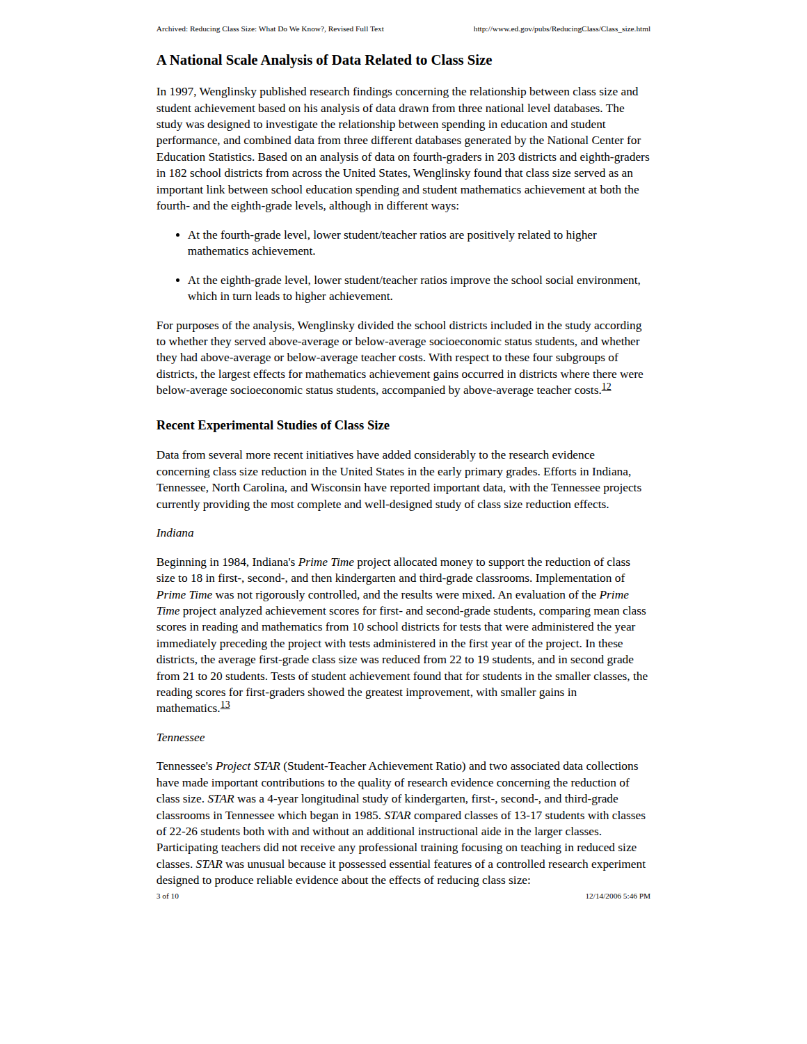Archived: Reducing Class Size: What Do We Know?, Revised Full Text http://www.ed.gov/pubs/ReducingClass/Class_size.html
A National Scale Analysis of Data Related to Class Size
In 1997, Wenglinsky published research findings concerning the relationship between class size and student achievement based on his analysis of data drawn from three national level databases. The study was designed to investigate the relationship between spending in education and student performance, and combined data from three different databases generated by the National Center for Education Statistics. Based on an analysis of data on fourth-graders in 203 districts and eighth-graders in 182 school districts from across the United States, Wenglinsky found that class size served as an important link between school education spending and student mathematics achievement at both the fourth- and the eighth-grade levels, although in different ways:
At the fourth-grade level, lower student/teacher ratios are positively related to higher mathematics achievement.
At the eighth-grade level, lower student/teacher ratios improve the school social environment, which in turn leads to higher achievement.
For purposes of the analysis, Wenglinsky divided the school districts included in the study according to whether they served above-average or below-average socioeconomic status students, and whether they had above-average or below-average teacher costs. With respect to these four subgroups of districts, the largest effects for mathematics achievement gains occurred in districts where there were below-average socioeconomic status students, accompanied by above-average teacher costs.12
Recent Experimental Studies of Class Size
Data from several more recent initiatives have added considerably to the research evidence concerning class size reduction in the United States in the early primary grades. Efforts in Indiana, Tennessee, North Carolina, and Wisconsin have reported important data, with the Tennessee projects currently providing the most complete and well-designed study of class size reduction effects.
Indiana
Beginning in 1984, Indiana's Prime Time project allocated money to support the reduction of class size to 18 in first-, second-, and then kindergarten and third-grade classrooms. Implementation of Prime Time was not rigorously controlled, and the results were mixed. An evaluation of the Prime Time project analyzed achievement scores for first- and second-grade students, comparing mean class scores in reading and mathematics from 10 school districts for tests that were administered the year immediately preceding the project with tests administered in the first year of the project. In these districts, the average first-grade class size was reduced from 22 to 19 students, and in second grade from 21 to 20 students. Tests of student achievement found that for students in the smaller classes, the reading scores for first-graders showed the greatest improvement, with smaller gains in mathematics.13
Tennessee
Tennessee's Project STAR (Student-Teacher Achievement Ratio) and two associated data collections have made important contributions to the quality of research evidence concerning the reduction of class size. STAR was a 4-year longitudinal study of kindergarten, first-, second-, and third-grade classrooms in Tennessee which began in 1985. STAR compared classes of 13-17 students with classes of 22-26 students both with and without an additional instructional aide in the larger classes. Participating teachers did not receive any professional training focusing on teaching in reduced size classes. STAR was unusual because it possessed essential features of a controlled research experiment designed to produce reliable evidence about the effects of reducing class size:
3 of 10 12/14/2006 5:46 PM